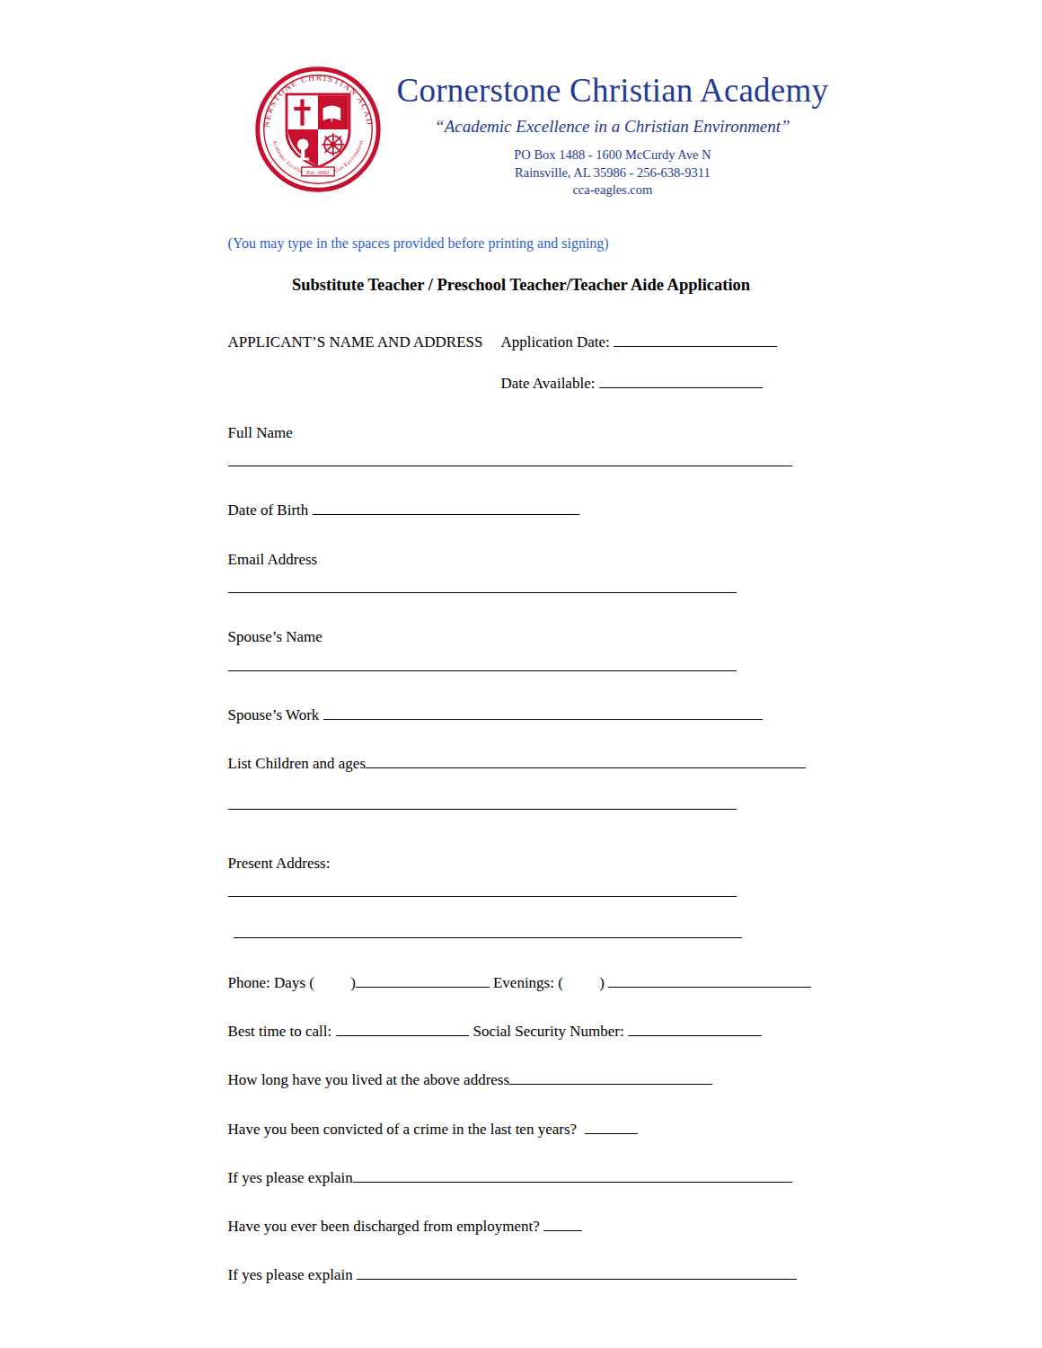CORNERSTONE CHRISTIAN ACADEMY Academic Excellence in a Christian Environment Est. 2002
Cornerstone Christian Academy
“Academic Excellence in a Christian Environment”
PO Box 1488 - 1600 McCurdy Ave N
Rainsville, AL 35986 - 256-638-9311
cca-eagles.com
(You may type in the spaces provided before printing and signing)
Substitute Teacher / Preschool Teacher/Teacher Aide Application
APPLICANT’S NAME AND ADDRESS
Application Date:
Date Available:
Full Name
Date of Birth
Email Address
Spouse’s Name
Spouse’s Work
List Children and ages
Present Address:
Phone: Days ( ) Evenings: ( )
Best time to call: Social Security Number:
How long have you lived at the above address
Have you been convicted of a crime in the last ten years?
If yes please explain
Have you ever been discharged from employment?
If yes please explain